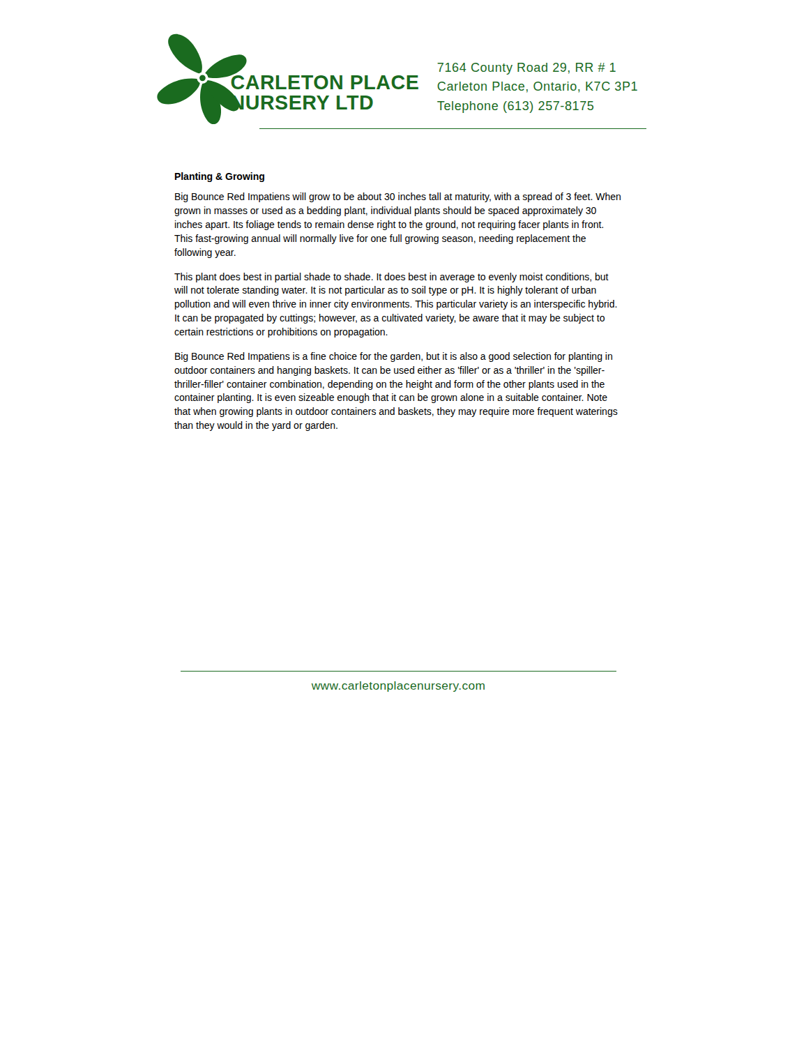CARLETON PLACE NURSERY LTD
7164 County Road 29, RR # 1
Carleton Place, Ontario, K7C 3P1
Telephone (613) 257-8175
Planting & Growing
Big Bounce Red Impatiens will grow to be about 30 inches tall at maturity, with a spread of 3 feet. When grown in masses or used as a bedding plant, individual plants should be spaced approximately 30 inches apart. Its foliage tends to remain dense right to the ground, not requiring facer plants in front. This fast-growing annual will normally live for one full growing season, needing replacement the following year.
This plant does best in partial shade to shade. It does best in average to evenly moist conditions, but will not tolerate standing water. It is not particular as to soil type or pH. It is highly tolerant of urban pollution and will even thrive in inner city environments. This particular variety is an interspecific hybrid. It can be propagated by cuttings; however, as a cultivated variety, be aware that it may be subject to certain restrictions or prohibitions on propagation.
Big Bounce Red Impatiens is a fine choice for the garden, but it is also a good selection for planting in outdoor containers and hanging baskets. It can be used either as 'filler' or as a 'thriller' in the 'spiller-thriller-filler' container combination, depending on the height and form of the other plants used in the container planting. It is even sizeable enough that it can be grown alone in a suitable container. Note that when growing plants in outdoor containers and baskets, they may require more frequent waterings than they would in the yard or garden.
www.carletonplacenursery.com